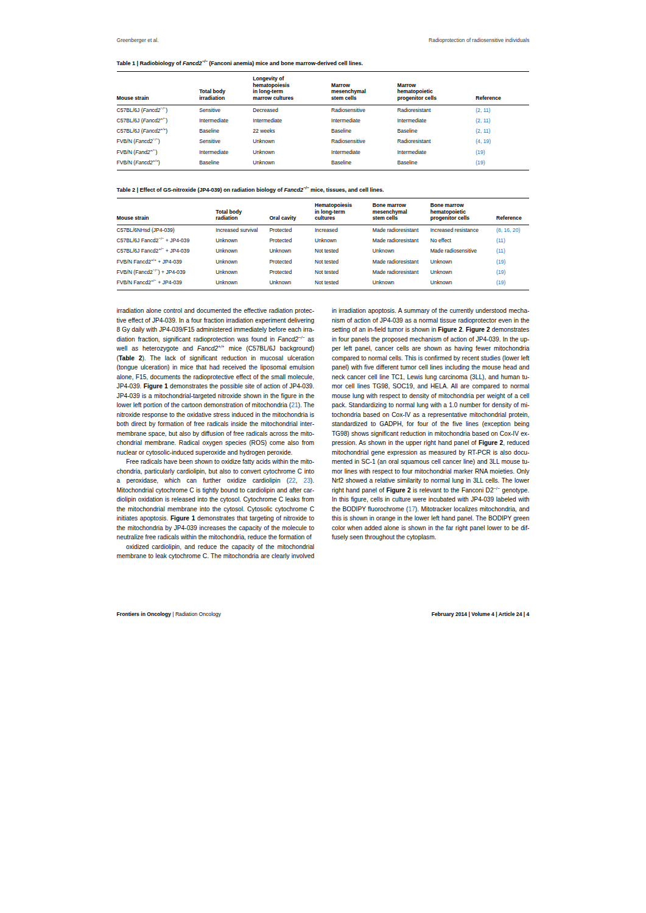Greenberger et al.
Radioprotection of radiosensitive individuals
Table 1 | Radiobiology of Fancd2−/− (Fanconi anemia) mice and bone marrow-derived cell lines.
| Mouse strain | Total body irradiation | Longevity of hematopoiesis in long-term marrow cultures | Marrow mesenchymal stem cells | Marrow hematopoietic progenitor cells | Reference |
| --- | --- | --- | --- | --- | --- |
| C57BL/6J ( Fancd2 −/− ) | Sensitive | Decreased | Radiosensitive | Radioresistant | (2, 11) |
| C57BL/6J ( Fancd2 +/− ) | Intermediate | Intermediate | Intermediate | Intermediate | (2, 11) |
| C57BL/6J ( Fancd2 +/+ ) | Baseline | 22 weeks | Baseline | Baseline | (2, 11) |
| FVB/N ( Fancd2 −/− ) | Sensitive | Unknown | Radiosensitive | Radioresistant | (4, 19) |
| FVB/N ( Fand2 +/− ) | Intermediate | Unknown | Intermediate | Intermediate | (19) |
| FVB/N ( Fancd2 +/+ ) | Baseline | Unknown | Baseline | Baseline | (19) |
Table 2 | Effect of GS-nitroxide (JP4-039) on radiation biology of Fancd2−/− mice, tissues, and cell lines.
| Mouse strain | Total body radiation | Oral cavity | Hematopoiesis in long-term cultures | Bone marrow mesenchymal stem cells | Bone marrow hematopoietic progenitor cells | Reference |
| --- | --- | --- | --- | --- | --- | --- |
| C57BL/6NHsd (JP4-039) | Increased survival | Protected | Increased | Made radioresistant | Increased resistance | (8, 16, 20) |
| C57BL/6J Fancd2 −/− + JP4-039 | Unknown | Protected | Unknown | Made radioresistant | No effect | (11) |
| C57BL/6J Fancd2 +/− + JP4-039 | Unknown | Unknown | Not tested | Unknown | Made radiosensitive | (11) |
| FVB/N Fancd2 +/+ + JP4-039 | Unknown | Protected | Not tested | Made radioresistant | Unknown | (19) |
| FVB/N (Fancd2 −/− ) + JP4-039 | Unknown | Protected | Not tested | Made radioresistant | Unknown | (19) |
| FVB/N Fancd2 +/− + JP4-039 | Unknown | Unknown | Not tested | Unknown | Unknown | (19) |
irradiation alone control and documented the effective radiation protective effect of JP4-039. In a four fraction irradiation experiment delivering 8 Gy daily with JP4-039/F15 administered immediately before each irradiation fraction, significant radioprotection was found in Fancd2−/− as well as heterozygote and Fancd2+/+ mice (C57BL/6J background) (Table 2). The lack of significant reduction in mucosal ulceration (tongue ulceration) in mice that had received the liposomal emulsion alone, F15, documents the radioprotective effect of the small molecule, JP4-039. Figure 1 demonstrates the possible site of action of JP4-039. JP4-039 is a mitochondrial-targeted nitroxide shown in the figure in the lower left portion of the cartoon demonstration of mitochondria (21). The nitroxide response to the oxidative stress induced in the mitochondria is both direct by formation of free radicals inside the mitochondrial intermembrane space, but also by diffusion of free radicals across the mitochondrial membrane. Radical oxygen species (ROS) come also from nuclear or cytosolic-induced superoxide and hydrogen peroxide.
Free radicals have been shown to oxidize fatty acids within the mitochondria, particularly cardiolipin, but also to convert cytochrome C into a peroxidase, which can further oxidize cardiolipin (22, 23). Mitochondrial cytochrome C is tightly bound to cardiolipin and after cardiolipin oxidation is released into the cytosol. Cytochrome C leaks from the mitochondrial membrane into the cytosol. Cytosolic cytochrome C initiates apoptosis. Figure 1 demonstrates that targeting of nitroxide to the mitochondria by JP4-039 increases the capacity of the molecule to neutralize free radicals within the mitochondria, reduce the formation of
oxidized cardiolipin, and reduce the capacity of the mitochondrial membrane to leak cytochrome C. The mitochondria are clearly involved in irradiation apoptosis. A summary of the currently understood mechanism of action of JP4-039 as a normal tissue radioprotector even in the setting of an in-field tumor is shown in Figure 2. Figure 2 demonstrates in four panels the proposed mechanism of action of JP4-039. In the upper left panel, cancer cells are shown as having fewer mitochondria compared to normal cells. This is confirmed by recent studies (lower left panel) with five different tumor cell lines including the mouse head and neck cancer cell line TC1, Lewis lung carcinoma (3LL), and human tumor cell lines TG98, SOC19, and HELA. All are compared to normal mouse lung with respect to density of mitochondria per weight of a cell pack. Standardizing to normal lung with a 1.0 number for density of mitochondria based on Cox-IV as a representative mitochondrial protein, standardized to GADPH, for four of the five lines (exception being TG98) shows significant reduction in mitochondria based on Cox-IV expression. As shown in the upper right hand panel of Figure 2, reduced mitochondrial gene expression as measured by RT-PCR is also documented in SC-1 (an oral squamous cell cancer line) and 3LL mouse tumor lines with respect to four mitochondrial marker RNA moieties. Only Nrf2 showed a relative similarity to normal lung in 3LL cells. The lower right hand panel of Figure 2 is relevant to the Fanconi D2−/− genotype. In this figure, cells in culture were incubated with JP4-039 labeled with the BODIPY fluorochrome (17). Mitotracker localizes mitochondria, and this is shown in orange in the lower left hand panel. The BODIPY green color when added alone is shown in the far right panel lower to be diffusely seen throughout the cytoplasm.
Frontiers in Oncology | Radiation Oncology
February 2014 | Volume 4 | Article 24 | 4